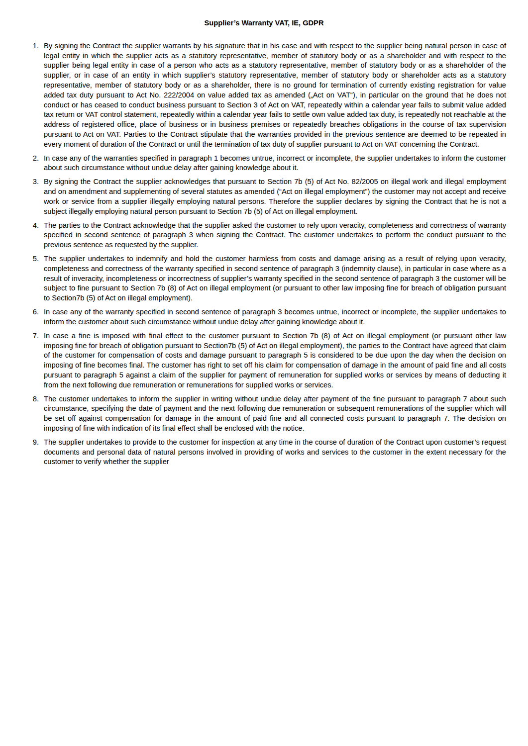Supplier’s Warranty VAT, IE, GDPR
By signing the Contract the supplier warrants by his signature that in his case and with respect to the supplier being natural person in case of legal entity in which the supplier acts as a statutory representative, member of statutory body or as a shareholder and with respect to the supplier being legal entity in case of a person who acts as a statutory representative, member of statutory body or as a shareholder of the supplier, or in case of an entity in which supplier’s statutory representative, member of statutory body or shareholder acts as a statutory representative, member of statutory body or as a shareholder, there is no ground for termination of currently existing registration for value added tax duty pursuant to Act No. 222/2004 on value added tax as amended („Act on VAT“), in particular on the ground that he does not conduct or has ceased to conduct business pursuant to Section 3 of Act on VAT, repeatedly within a calendar year fails to submit value added tax return or VAT control statement, repeatedly within a calendar year fails to settle own value added tax duty, is repeatedly not reachable at the address of registered office, place of business or in business premises or repeatedly breaches obligations in the course of tax supervision pursuant to Act on VAT. Parties to the Contract stipulate that the warranties provided in the previous sentence are deemed to be repeated in every moment of duration of the Contract or until the termination of tax duty of supplier pursuant to Act on VAT concerning the Contract.
In case any of the warranties specified in paragraph 1 becomes untrue, incorrect or incomplete, the supplier undertakes to inform the customer about such circumstance without undue delay after gaining knowledge about it.
By signing the Contract the supplier acknowledges that pursuant to Section 7b (5) of Act No. 82/2005 on illegal work and illegal employment and on amendment and supplementing of several statutes as amended (“Act on illegal employment”) the customer may not accept and receive work or service from a supplier illegally employing natural persons. Therefore the supplier declares by signing the Contract that he is not a subject illegally employing natural person pursuant to Section 7b (5) of Act on illegal employment.
The parties to the Contract acknowledge that the supplier asked the customer to rely upon veracity, completeness and correctness of warranty specified in second sentence of paragraph 3 when signing the Contract. The customer undertakes to perform the conduct pursuant to the previous sentence as requested by the supplier.
The supplier undertakes to indemnify and hold the customer harmless from costs and damage arising as a result of relying upon veracity, completeness and correctness of the warranty specified in second sentence of paragraph 3 (indemnity clause), in particular in case where as a result of inveracity, incompleteness or incorrectness of supplier’s warranty specified in the second sentence of paragraph 3 the customer will be subject to fine pursuant to Section 7b (8) of Act on illegal employment (or pursuant to other law imposing fine for breach of obligation pursuant to Section7b (5) of Act on illegal employment).
In case any of the warranty specified in second sentence of paragraph 3 becomes untrue, incorrect or incomplete, the supplier undertakes to inform the customer about such circumstance without undue delay after gaining knowledge about it.
In case a fine is imposed with final effect to the customer pursuant to Section 7b (8) of Act on illegal employment (or pursuant other law imposing fine for breach of obligation pursuant to Section7b (5) of Act on illegal employment), the parties to the Contract have agreed that claim of the customer for compensation of costs and damage pursuant to paragraph 5 is considered to be due upon the day when the decision on imposing of fine becomes final. The customer has right to set off his claim for compensation of damage in the amount of paid fine and all costs pursuant to paragraph 5 against a claim of the supplier for payment of remuneration for supplied works or services by means of deducting it from the next following due remuneration or remunerations for supplied works or services.
The customer undertakes to inform the supplier in writing without undue delay after payment of the fine pursuant to paragraph 7 about such circumstance, specifying the date of payment and the next following due remuneration or subsequent remunerations of the supplier which will be set off against compensation for damage in the amount of paid fine and all connected costs pursuant to paragraph 7. The decision on imposing of fine with indication of its final effect shall be enclosed with the notice.
The supplier undertakes to provide to the customer for inspection at any time in the course of duration of the Contract upon customer’s request documents and personal data of natural persons involved in providing of works and services to the customer in the extent necessary for the customer to verify whether the supplier